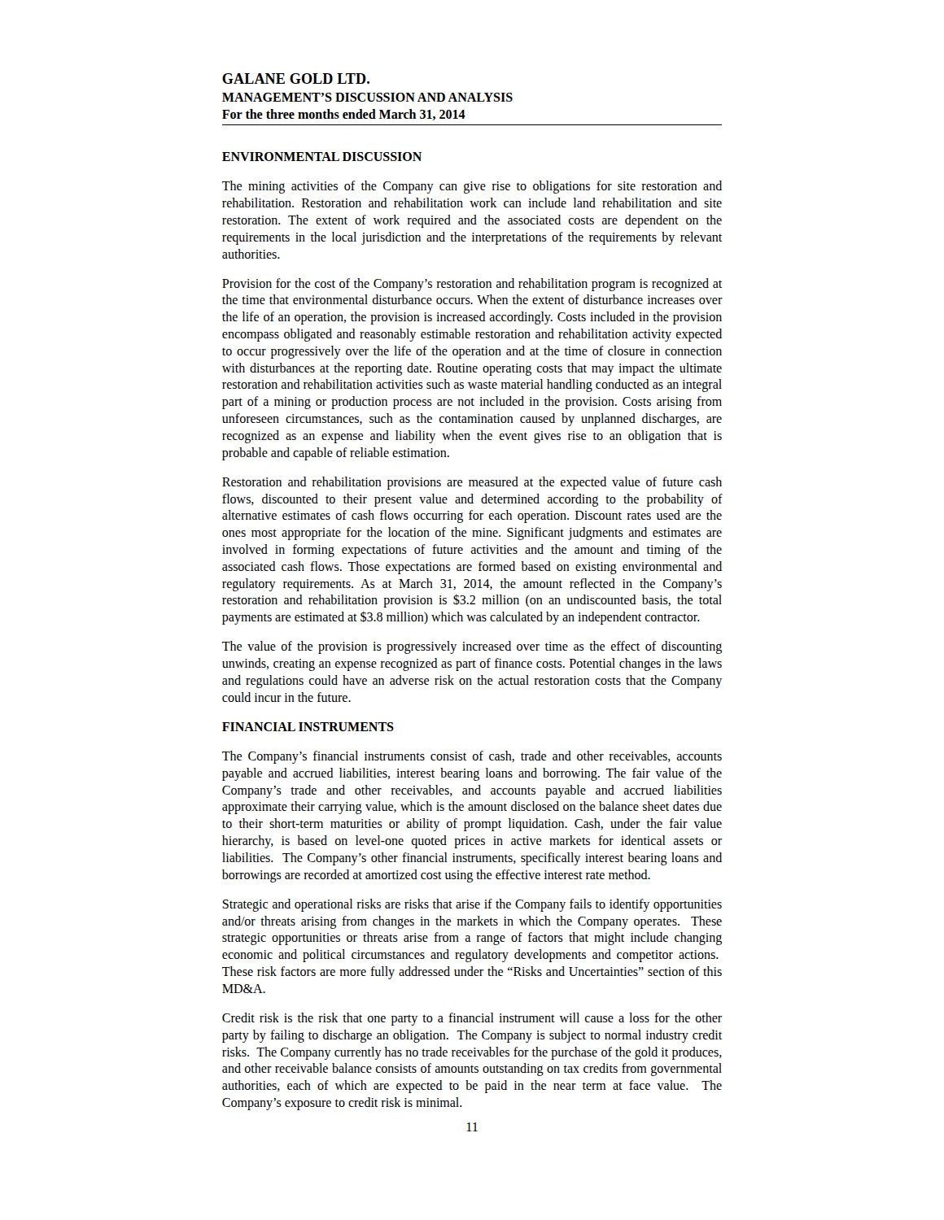GALANE GOLD LTD.
MANAGEMENT’S DISCUSSION AND ANALYSIS
For the three months ended March 31, 2014
Environmental Discussion
The mining activities of the Company can give rise to obligations for site restoration and rehabilitation. Restoration and rehabilitation work can include land rehabilitation and site restoration. The extent of work required and the associated costs are dependent on the requirements in the local jurisdiction and the interpretations of the requirements by relevant authorities.
Provision for the cost of the Company’s restoration and rehabilitation program is recognized at the time that environmental disturbance occurs. When the extent of disturbance increases over the life of an operation, the provision is increased accordingly. Costs included in the provision encompass obligated and reasonably estimable restoration and rehabilitation activity expected to occur progressively over the life of the operation and at the time of closure in connection with disturbances at the reporting date. Routine operating costs that may impact the ultimate restoration and rehabilitation activities such as waste material handling conducted as an integral part of a mining or production process are not included in the provision. Costs arising from unforeseen circumstances, such as the contamination caused by unplanned discharges, are recognized as an expense and liability when the event gives rise to an obligation that is probable and capable of reliable estimation.
Restoration and rehabilitation provisions are measured at the expected value of future cash flows, discounted to their present value and determined according to the probability of alternative estimates of cash flows occurring for each operation. Discount rates used are the ones most appropriate for the location of the mine. Significant judgments and estimates are involved in forming expectations of future activities and the amount and timing of the associated cash flows. Those expectations are formed based on existing environmental and regulatory requirements. As at March 31, 2014, the amount reflected in the Company’s restoration and rehabilitation provision is $3.2 million (on an undiscounted basis, the total payments are estimated at $3.8 million) which was calculated by an independent contractor.
The value of the provision is progressively increased over time as the effect of discounting unwinds, creating an expense recognized as part of finance costs. Potential changes in the laws and regulations could have an adverse risk on the actual restoration costs that the Company could incur in the future.
Financial Instruments
The Company’s financial instruments consist of cash, trade and other receivables, accounts payable and accrued liabilities, interest bearing loans and borrowing. The fair value of the Company’s trade and other receivables, and accounts payable and accrued liabilities approximate their carrying value, which is the amount disclosed on the balance sheet dates due to their short-term maturities or ability of prompt liquidation. Cash, under the fair value hierarchy, is based on level-one quoted prices in active markets for identical assets or liabilities. The Company’s other financial instruments, specifically interest bearing loans and borrowings are recorded at amortized cost using the effective interest rate method.
Strategic and operational risks are risks that arise if the Company fails to identify opportunities and/or threats arising from changes in the markets in which the Company operates. These strategic opportunities or threats arise from a range of factors that might include changing economic and political circumstances and regulatory developments and competitor actions. These risk factors are more fully addressed under the “Risks and Uncertainties” section of this MD&A.
Credit risk is the risk that one party to a financial instrument will cause a loss for the other party by failing to discharge an obligation. The Company is subject to normal industry credit risks. The Company currently has no trade receivables for the purchase of the gold it produces, and other receivable balance consists of amounts outstanding on tax credits from governmental authorities, each of which are expected to be paid in the near term at face value. The Company’s exposure to credit risk is minimal.
11